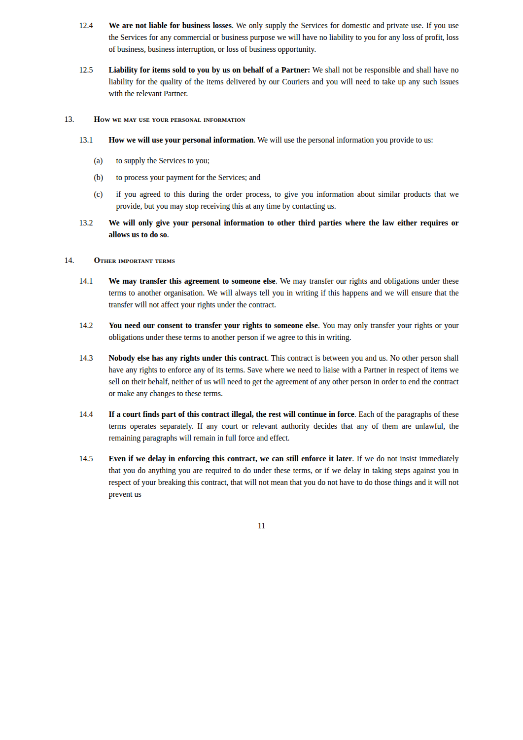12.4
We are not liable for business losses. We only supply the Services for domestic and private use. If you use the Services for any commercial or business purpose we will have no liability to you for any loss of profit, loss of business, business interruption, or loss of business opportunity.
12.5
Liability for items sold to you by us on behalf of a Partner: We shall not be responsible and shall have no liability for the quality of the items delivered by our Couriers and you will need to take up any such issues with the relevant Partner.
13.
How we may use your personal information
13.1
How we will use your personal information. We will use the personal information you provide to us:
(a)
to supply the Services to you;
(b)
to process your payment for the Services; and
(c)
if you agreed to this during the order process, to give you information about similar products that we provide, but you may stop receiving this at any time by contacting us.
13.2
We will only give your personal information to other third parties where the law either requires or allows us to do so.
14.
Other important terms
14.1
We may transfer this agreement to someone else. We may transfer our rights and obligations under these terms to another organisation. We will always tell you in writing if this happens and we will ensure that the transfer will not affect your rights under the contract.
14.2
You need our consent to transfer your rights to someone else. You may only transfer your rights or your obligations under these terms to another person if we agree to this in writing.
14.3
Nobody else has any rights under this contract. This contract is between you and us. No other person shall have any rights to enforce any of its terms. Save where we need to liaise with a Partner in respect of items we sell on their behalf, neither of us will need to get the agreement of any other person in order to end the contract or make any changes to these terms.
14.4
If a court finds part of this contract illegal, the rest will continue in force. Each of the paragraphs of these terms operates separately. If any court or relevant authority decides that any of them are unlawful, the remaining paragraphs will remain in full force and effect.
14.5
Even if we delay in enforcing this contract, we can still enforce it later. If we do not insist immediately that you do anything you are required to do under these terms, or if we delay in taking steps against you in respect of your breaking this contract, that will not mean that you do not have to do those things and it will not prevent us
11